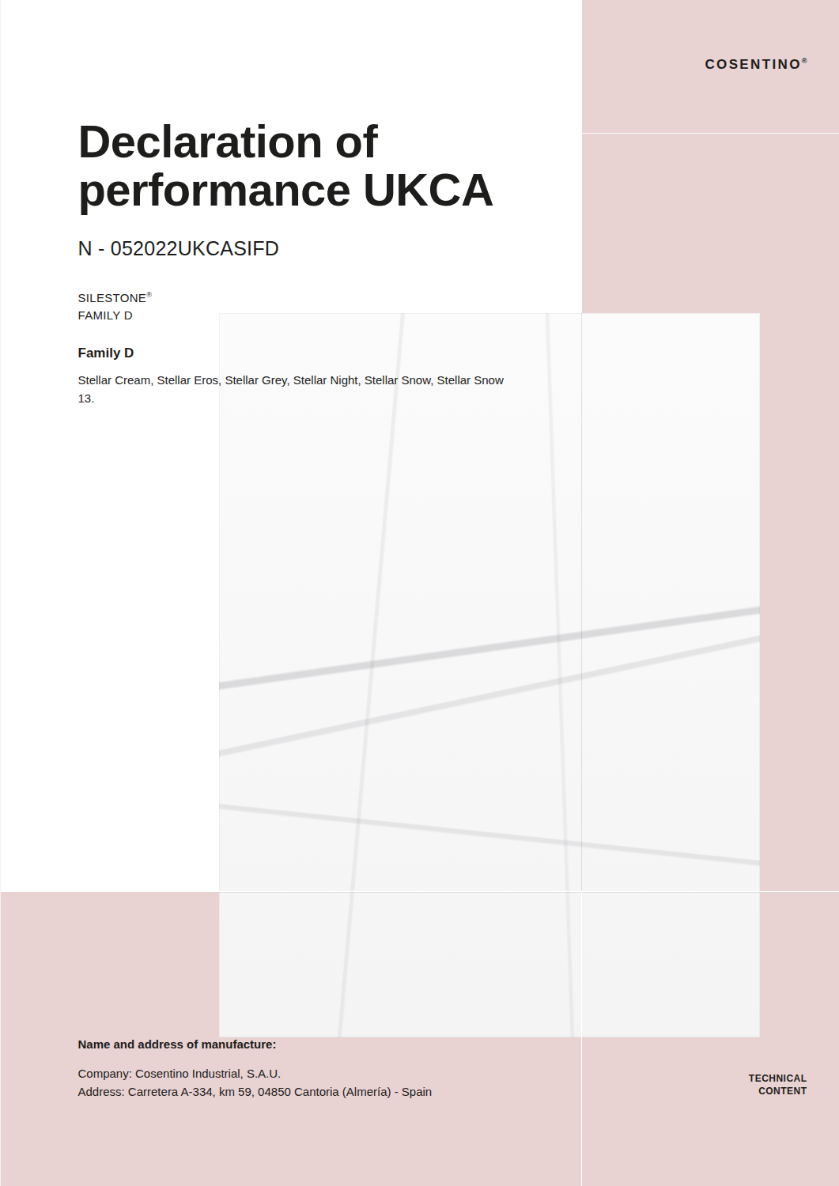COSENTINO®
Declaration of performance UKCA
N - 052022UKCASIFD
SILESTONE®
FAMILY D
Family D
Stellar Cream, Stellar Eros, Stellar Grey, Stellar Night, Stellar Snow, Stellar Snow 13.
Name and address of manufacture:
Company: Cosentino Industrial, S.A.U.
Address: Carretera A-334, km 59, 04850 Cantoria (Almería) - Spain
TECHNICAL
CONTENT